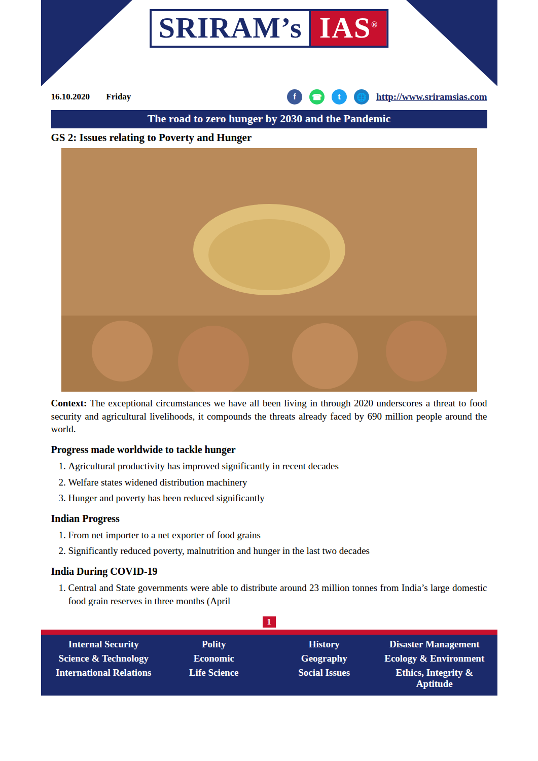SRIRAM’s
IAS®
16.10.2020 Friday
f ☎ t 🌐 http://www.sriramsias.com
The road to zero hunger by 2030 and the Pandemic
GS 2: Issues relating to Poverty and Hunger
Context: The exceptional circumstances we have all been living in through 2020 underscores a threat to food security and agricultural livelihoods, it compounds the threats already faced by 690 million people around the world.
Progress made worldwide to tackle hunger
Agricultural productivity has improved significantly in recent decades
Welfare states widened distribution machinery
Hunger and poverty has been reduced significantly
Indian Progress
From net importer to a net exporter of food grains
Significantly reduced poverty, malnutrition and hunger in the last two decades
India During COVID-19
Central and State governments were able to distribute around 23 million tonnes from India’s large domestic food grain reserves in three months (April
1
Internal Security
Polity
History
Disaster Management
Science & Technology
Economic
Geography
Ecology & Environment
International Relations
Life Science
Social Issues
Ethics, Integrity & Aptitude